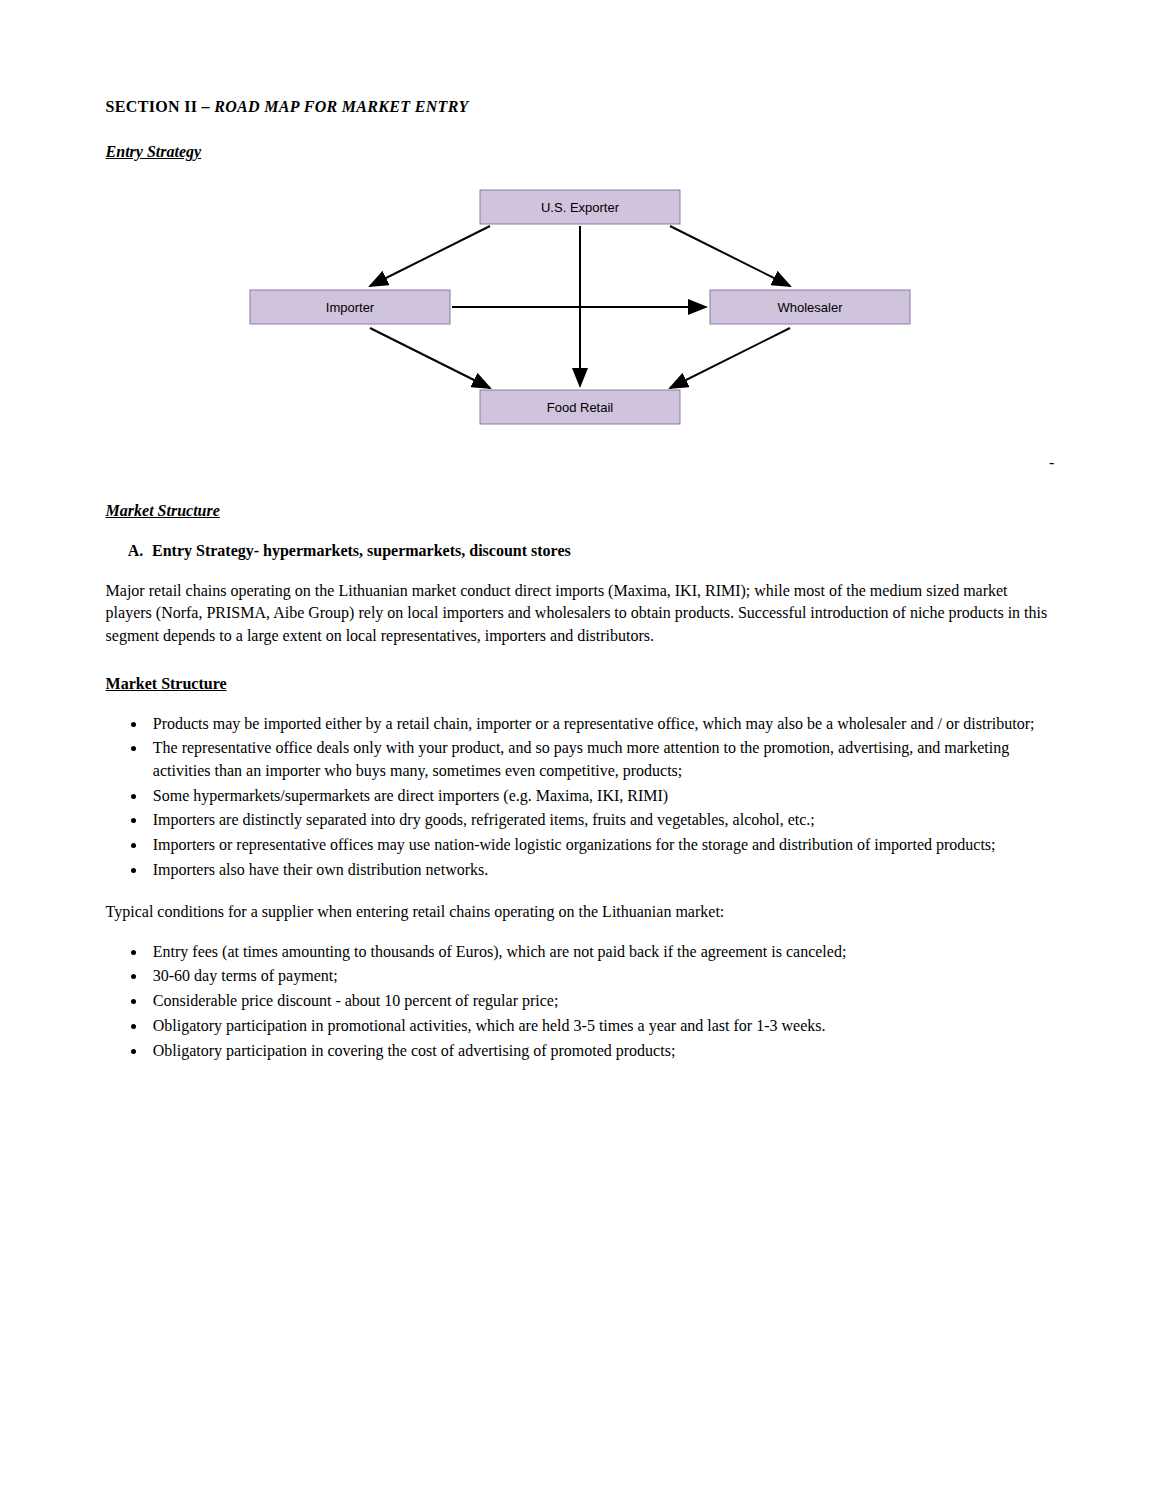SECTION II – ROAD MAP FOR MARKET ENTRY
Entry Strategy
U.S. Exporter Importer Wholesaler Food Retail
-
Market Structure
Entry Strategy- hypermarkets, supermarkets, discount stores
Major retail chains operating on the Lithuanian market conduct direct imports (Maxima, IKI, RIMI); while most of the medium sized market players (Norfa, PRISMA, Aibe Group) rely on local importers and wholesalers to obtain products. Successful introduction of niche products in this segment depends to a large extent on local representatives, importers and distributors.
Market Structure
Products may be imported either by a retail chain, importer or a representative office, which may also be a wholesaler and / or distributor;
The representative office deals only with your product, and so pays much more attention to the promotion, advertising, and marketing activities than an importer who buys many, sometimes even competitive, products;
Some hypermarkets/supermarkets are direct importers (e.g. Maxima, IKI, RIMI)
Importers are distinctly separated into dry goods, refrigerated items, fruits and vegetables, alcohol, etc.;
Importers or representative offices may use nation-wide logistic organizations for the storage and distribution of imported products;
Importers also have their own distribution networks.
Typical conditions for a supplier when entering retail chains operating on the Lithuanian market:
Entry fees (at times amounting to thousands of Euros), which are not paid back if the agreement is canceled;
30-60 day terms of payment;
Considerable price discount - about 10 percent of regular price;
Obligatory participation in promotional activities, which are held 3-5 times a year and last for 1-3 weeks.
Obligatory participation in covering the cost of advertising of promoted products;